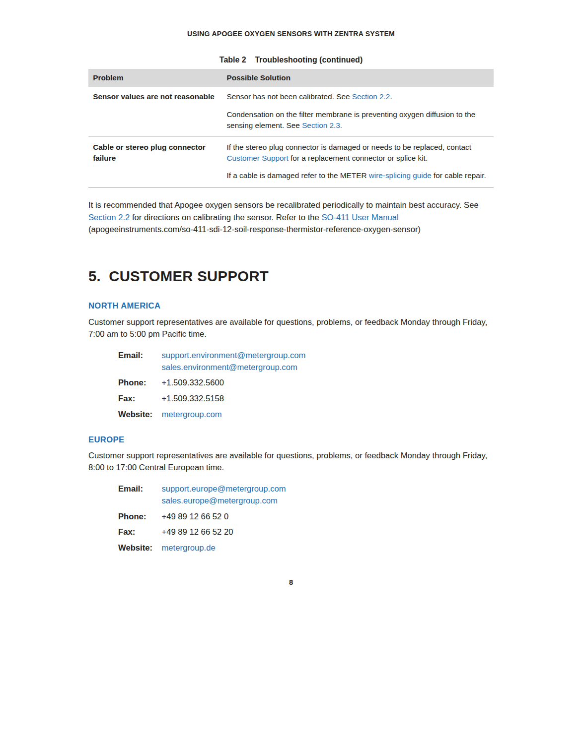USING APOGEE OXYGEN SENSORS WITH ZENTRA SYSTEM
Table 2 Troubleshooting (continued)
| Problem | Possible Solution |
| --- | --- |
| Sensor values are not reasonable | Sensor has not been calibrated. See Section 2.2 . Condensation on the filter membrane is preventing oxygen diffusion to the sensing element. See Section 2.3. |
| Cable or stereo plug connector failure | If the stereo plug connector is damaged or needs to be replaced, contact Customer Support for a replacement connector or splice kit. If a cable is damaged refer to the METER wire-splicing guide for cable repair. |
It is recommended that Apogee oxygen sensors be recalibrated periodically to maintain best accuracy. See Section 2.2 for directions on calibrating the sensor. Refer to the SO-411 User Manual (apogeeinstruments.com/so-411-sdi-12-soil-response-thermistor-reference-oxygen-sensor)
5. CUSTOMER SUPPORT
NORTH AMERICA
Customer support representatives are available for questions, problems, or feedback Monday through Friday, 7:00 am to 5:00 pm Pacific time.
Email:
support.environment@metergroup.com sales.environment@metergroup.com
Phone:
+1.509.332.5600
Fax:
+1.509.332.5158
Website:
metergroup.com
EUROPE
Customer support representatives are available for questions, problems, or feedback Monday through Friday, 8:00 to 17:00 Central European time.
Email:
support.europe@metergroup.com sales.europe@metergroup.com
Phone:
+49 89 12 66 52 0
Fax:
+49 89 12 66 52 20
Website:
metergroup.de
8